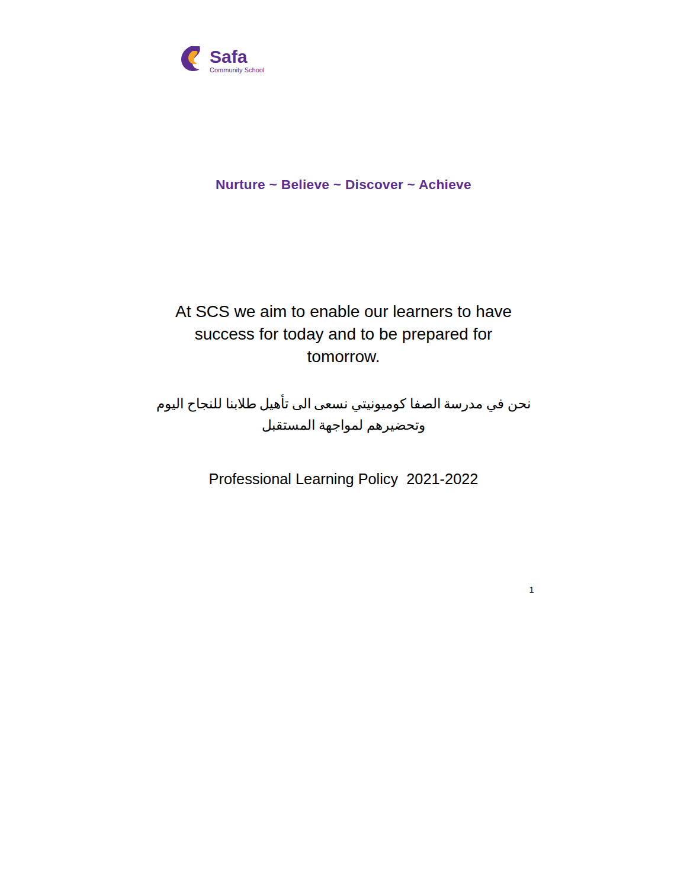Safa Community School
Nurture ~ Believe ~ Discover ~ Achieve
At SCS we aim to enable our learners to have success for today and to be prepared for tomorrow.
نحن في مدرسة الصفا كوميونيتي نسعى الى تأهيل طلابنا للنجاح اليوم وتحضيرهم لمواجهة المستقبل
Professional Learning Policy 2021-2022
1